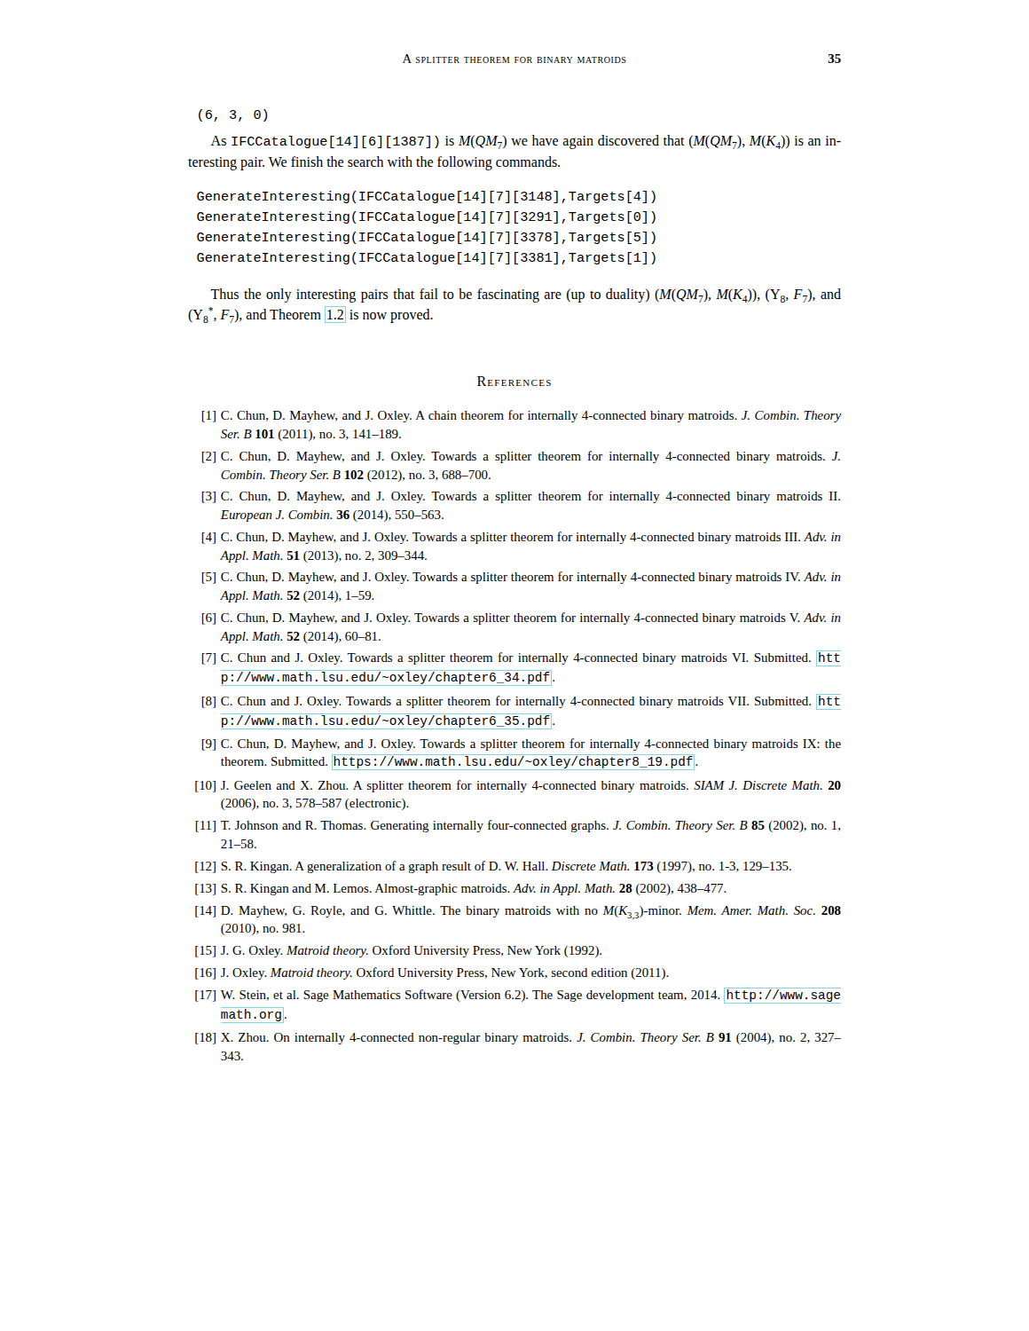A splitter theorem for binary matroids 35
(6, 3, 0)
As IFCCatalogue[14][6][1387]) is M(QM7) we have again discovered that (M(QM7), M(K4)) is an interesting pair. We finish the search with the following commands.
GenerateInteresting(IFCCatalogue[14][7][3148],Targets[4])
GenerateInteresting(IFCCatalogue[14][7][3291],Targets[0])
GenerateInteresting(IFCCatalogue[14][7][3378],Targets[5])
GenerateInteresting(IFCCatalogue[14][7][3381],Targets[1])
Thus the only interesting pairs that fail to be fascinating are (up to duality) (M(QM7), M(K4)), (Υ8, F7), and (Υ8*, F7), and Theorem 1.2 is now proved.
References
[1] C. Chun, D. Mayhew, and J. Oxley. A chain theorem for internally 4-connected binary matroids. J. Combin. Theory Ser. B 101 (2011), no. 3, 141–189.
[2] C. Chun, D. Mayhew, and J. Oxley. Towards a splitter theorem for internally 4-connected binary matroids. J. Combin. Theory Ser. B 102 (2012), no. 3, 688–700.
[3] C. Chun, D. Mayhew, and J. Oxley. Towards a splitter theorem for internally 4-connected binary matroids II. European J. Combin. 36 (2014), 550–563.
[4] C. Chun, D. Mayhew, and J. Oxley. Towards a splitter theorem for internally 4-connected binary matroids III. Adv. in Appl. Math. 51 (2013), no. 2, 309–344.
[5] C. Chun, D. Mayhew, and J. Oxley. Towards a splitter theorem for internally 4-connected binary matroids IV. Adv. in Appl. Math. 52 (2014), 1–59.
[6] C. Chun, D. Mayhew, and J. Oxley. Towards a splitter theorem for internally 4-connected binary matroids V. Adv. in Appl. Math. 52 (2014), 60–81.
[7] C. Chun and J. Oxley. Towards a splitter theorem for internally 4-connected binary matroids VI. Submitted. http://www.math.lsu.edu/~oxley/chapter6_34.pdf.
[8] C. Chun and J. Oxley. Towards a splitter theorem for internally 4-connected binary matroids VII. Submitted. http://www.math.lsu.edu/~oxley/chapter6_35.pdf.
[9] C. Chun, D. Mayhew, and J. Oxley. Towards a splitter theorem for internally 4-connected binary matroids IX: the theorem. Submitted. https://www.math.lsu.edu/~oxley/chapter8_19.pdf.
[10] J. Geelen and X. Zhou. A splitter theorem for internally 4-connected binary matroids. SIAM J. Discrete Math. 20 (2006), no. 3, 578–587 (electronic).
[11] T. Johnson and R. Thomas. Generating internally four-connected graphs. J. Combin. Theory Ser. B 85 (2002), no. 1, 21–58.
[12] S. R. Kingan. A generalization of a graph result of D. W. Hall. Discrete Math. 173 (1997), no. 1-3, 129–135.
[13] S. R. Kingan and M. Lemos. Almost-graphic matroids. Adv. in Appl. Math. 28 (2002), 438–477.
[14] D. Mayhew, G. Royle, and G. Whittle. The binary matroids with no M(K3,3)-minor. Mem. Amer. Math. Soc. 208 (2010), no. 981.
[15] J. G. Oxley. Matroid theory. Oxford University Press, New York (1992).
[16] J. Oxley. Matroid theory. Oxford University Press, New York, second edition (2011).
[17] W. Stein, et al. Sage Mathematics Software (Version 6.2). The Sage development team, 2014. http://www.sagemath.org.
[18] X. Zhou. On internally 4-connected non-regular binary matroids. J. Combin. Theory Ser. B 91 (2004), no. 2, 327–343.